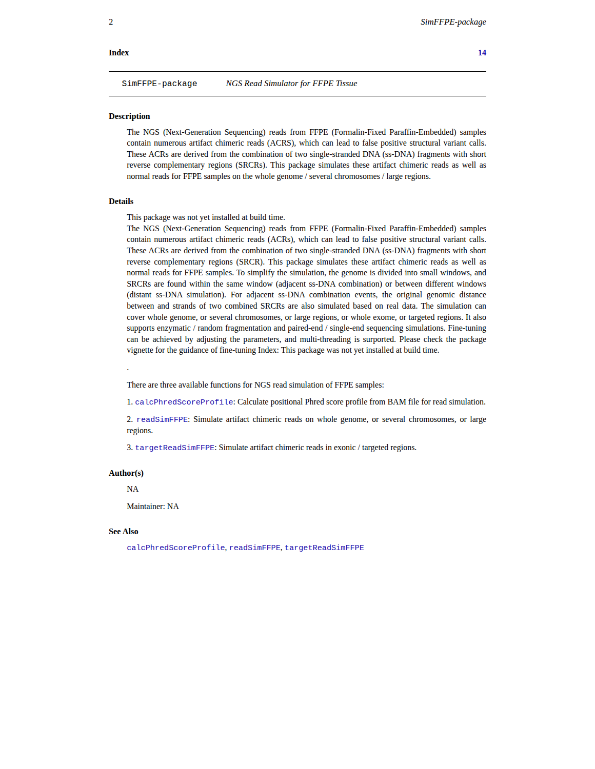2 SimFFPE-package
Index 14
SimFFPE-package NGS Read Simulator for FFPE Tissue
Description
The NGS (Next-Generation Sequencing) reads from FFPE (Formalin-Fixed Paraffin-Embedded) samples contain numerous artifact chimeric reads (ACRS), which can lead to false positive structural variant calls. These ACRs are derived from the combination of two single-stranded DNA (ss-DNA) fragments with short reverse complementary regions (SRCRs). This package simulates these artifact chimeric reads as well as normal reads for FFPE samples on the whole genome / several chromosomes / large regions.
Details
This package was not yet installed at build time.
The NGS (Next-Generation Sequencing) reads from FFPE (Formalin-Fixed Paraffin-Embedded) samples contain numerous artifact chimeric reads (ACRs), which can lead to false positive structural variant calls. These ACRs are derived from the combination of two single-stranded DNA (ss-DNA) fragments with short reverse complementary regions (SRCR). This package simulates these artifact chimeric reads as well as normal reads for FFPE samples. To simplify the simulation, the genome is divided into small windows, and SRCRs are found within the same window (adjacent ss-DNA combination) or between different windows (distant ss-DNA simulation). For adjacent ss-DNA combination events, the original genomic distance between and strands of two combined SRCRs are also simulated based on real data. The simulation can cover whole genome, or several chromosomes, or large regions, or whole exome, or targeted regions. It also supports enzymatic / random fragmentation and paired-end / single-end sequencing simulations. Fine-tuning can be achieved by adjusting the parameters, and multi-threading is surported. Please check the package vignette for the guidance of fine-tuning Index: This package was not yet installed at build time.
.
There are three available functions for NGS read simulation of FFPE samples:
1. calcPhredScoreProfile: Calculate positional Phred score profile from BAM file for read simulation.
2. readSimFFPE: Simulate artifact chimeric reads on whole genome, or several chromosomes, or large regions.
3. targetReadSimFFPE: Simulate artifact chimeric reads in exonic / targeted regions.
Author(s)
NA
Maintainer: NA
See Also
calcPhredScoreProfile, readSimFFPE, targetReadSimFFPE